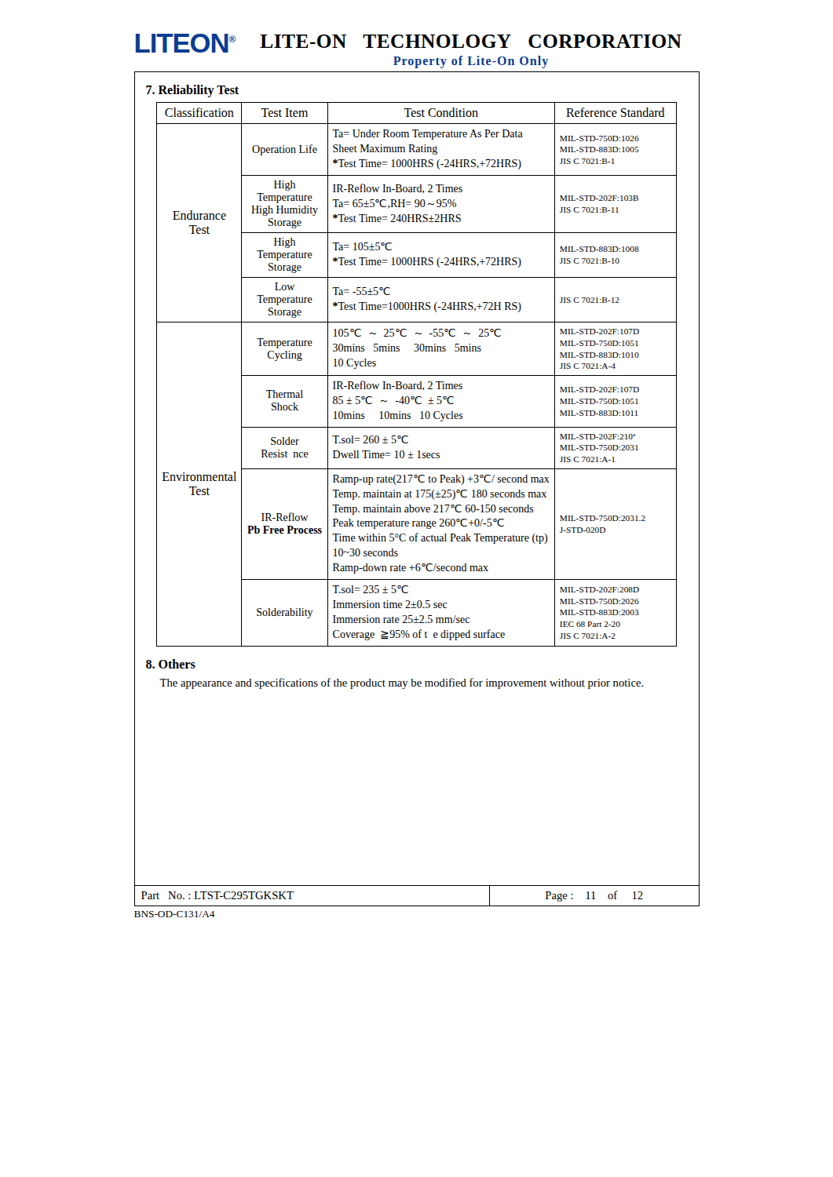LITEON®
LITE-ON TECHNOLOGY CORPORATION
Property of Lite-On Only
7. Reliability Test
| Classification | Test Item | Test Condition | Reference Standard |
| --- | --- | --- | --- |
| Endurance Test | Operation Life | Ta= Under Room Temperature As Per Data Sheet Maximum Rating * Test Time= 1000HRS (-24HRS,+72HRS) | MIL-STD-750D:1026 MIL-STD-883D:1005 JIS C 7021:B-1 |
| High Temperature High Humidity Storage | IR-Reflow In-Board, 2 Times Ta= 65±5℃,RH= 90～95% * Test Time= 240HRS±2HRS | MIL-STD-202F:103B JIS C 7021:B-11 |
| High Temperature Storage | Ta= 105±5℃ * Test Time= 1000HRS (-24HRS,+72HRS) | MIL-STD-883D:1008 JIS C 7021:B-10 |
| Low Temperature Storage | Ta= -55±5℃ * Test Time=1000HRS (-24HRS,+72H RS) | JIS C 7021:B-12 |
| Environmental Test | Temperature Cycling | 105℃ ～ 25℃ ～ -55℃ ～ 25℃ 30mins 5mins 30mins 5mins 10 Cycles | MIL-STD-202F:107D MIL-STD-750D:1051 MIL-STD-883D:1010 JIS C 7021:A-4 |
| Thermal Shock | IR-Reflow In-Board, 2 Times 85 ± 5℃ ～ -40℃ ± 5℃ 10mins 10mins 10 Cycles | MIL-STD-202F:107D MIL-STD-750D:1051 MIL-STD-883D:1011 |
| Solder Resist nce | T.sol= 260 ± 5℃ Dwell Time= 10 ± 1secs | MIL-STD-202F:210ª MIL-STD-750D:2031 JIS C 7021:A-1 |
| IR-Reflow Pb Free Process | Ramp-up rate(217℃ to Peak) +3℃/ second max Temp. maintain at 175(±25)℃ 180 seconds max Temp. maintain above 217℃ 60-150 seconds Peak temperature range 260℃+0/-5℃ Time within 5°C of actual Peak Temperature (tp) 10~30 seconds Ramp-down rate +6℃/second max | MIL-STD-750D:2031.2 J-STD-020D |
| Solderability | T.sol= 235 ± 5℃ Immersion time 2±0.5 sec Immersion rate 25±2.5 mm/sec Coverage ≧95% of t e dipped surface | MIL-STD-202F:208D MIL-STD-750D:2026 MIL-STD-883D:2003 IEC 68 Part 2-20 JIS C 7021:A-2 |
8. Others
The appearance and specifications of the product may be modified for improvement without prior notice.
Part No. : LTST-C295TGKSKT
Page : 11 of 12
BNS-OD-C131/A4